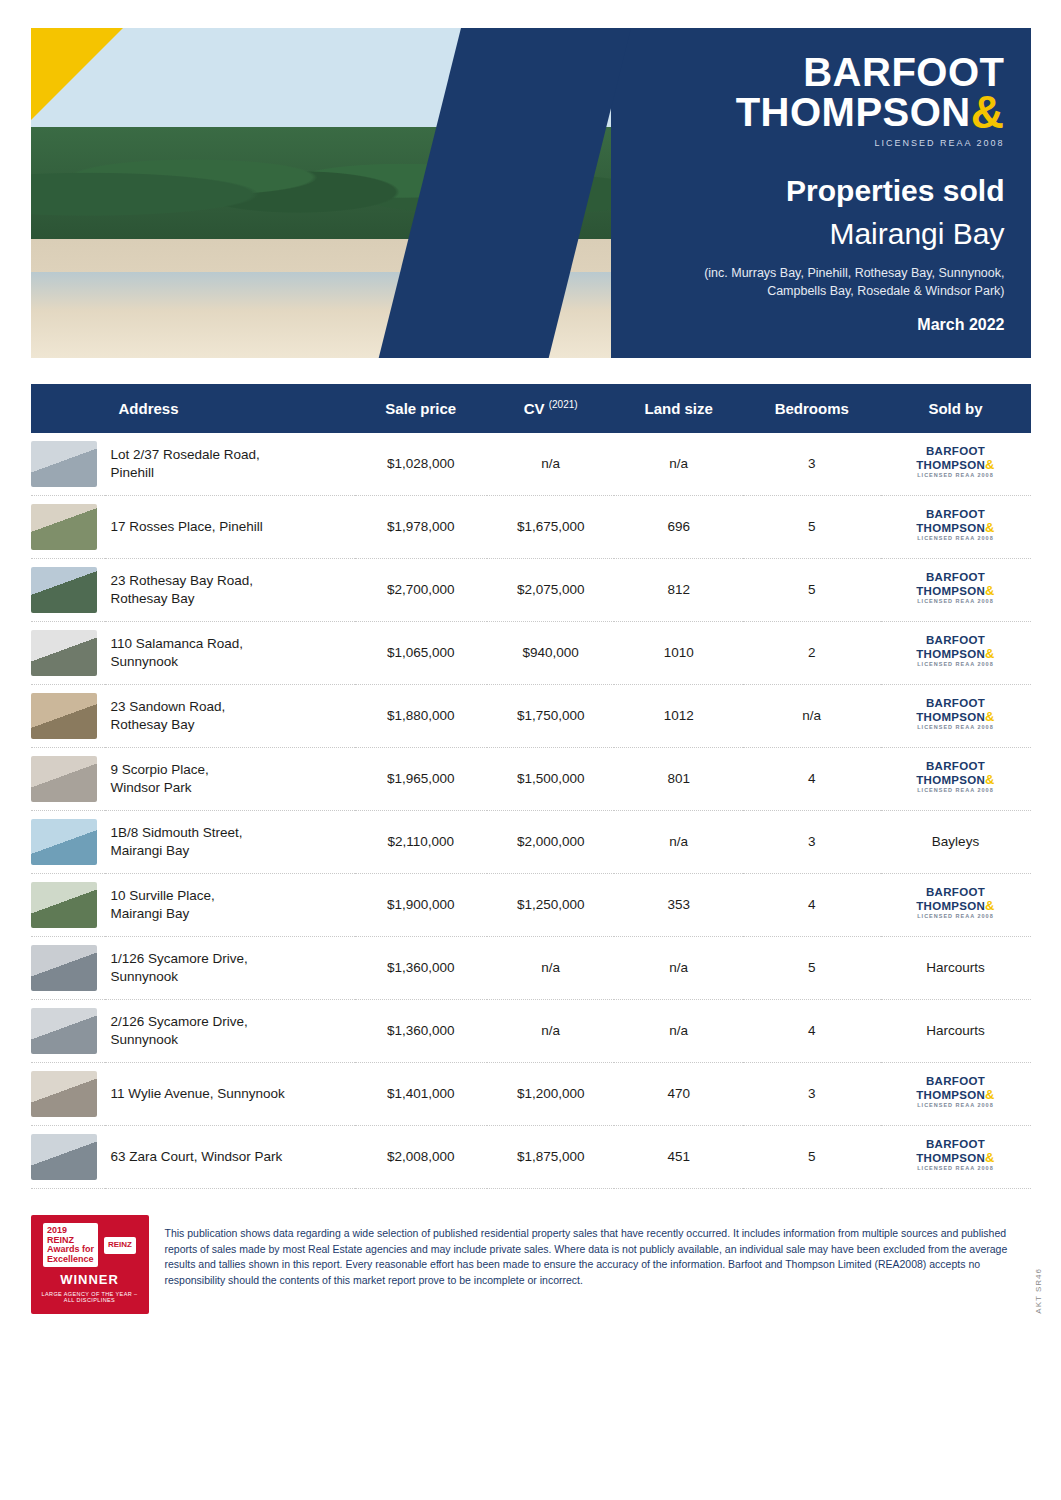BARFOOT THOMPSON& LICENSED REAA 2008
Properties sold
Mairangi Bay
(inc. Murrays Bay, Pinehill, Rothesay Bay, Sunnynook,
Campbells Bay, Rosedale & Windsor Park)
March 2022
| | Address | Sale price | CV (2021) | Land size | Bedrooms | Sold by |
| --- | --- | --- | --- | --- | --- | --- |
| | Lot 2/37 Rosedale Road, Pinehill | $1,028,000 | n/a | n/a | 3 | BARFOOT THOMPSON & LICENSED REAA 2008 |
| | 17 Rosses Place, Pinehill | $1,978,000 | $1,675,000 | 696 | 5 | BARFOOT THOMPSON & LICENSED REAA 2008 |
| | 23 Rothesay Bay Road, Rothesay Bay | $2,700,000 | $2,075,000 | 812 | 5 | BARFOOT THOMPSON & LICENSED REAA 2008 |
| | 110 Salamanca Road, Sunnynook | $1,065,000 | $940,000 | 1010 | 2 | BARFOOT THOMPSON & LICENSED REAA 2008 |
| | 23 Sandown Road, Rothesay Bay | $1,880,000 | $1,750,000 | 1012 | n/a | BARFOOT THOMPSON & LICENSED REAA 2008 |
| | 9 Scorpio Place, Windsor Park | $1,965,000 | $1,500,000 | 801 | 4 | BARFOOT THOMPSON & LICENSED REAA 2008 |
| | 1B/8 Sidmouth Street, Mairangi Bay | $2,110,000 | $2,000,000 | n/a | 3 | Bayleys |
| | 10 Surville Place, Mairangi Bay | $1,900,000 | $1,250,000 | 353 | 4 | BARFOOT THOMPSON & LICENSED REAA 2008 |
| | 1/126 Sycamore Drive, Sunnynook | $1,360,000 | n/a | n/a | 5 | Harcourts |
| | 2/126 Sycamore Drive, Sunnynook | $1,360,000 | n/a | n/a | 4 | Harcourts |
| | 11 Wylie Avenue, Sunnynook | $1,401,000 | $1,200,000 | 470 | 3 | BARFOOT THOMPSON & LICENSED REAA 2008 |
| | 63 Zara Court, Windsor Park | $2,008,000 | $1,875,000 | 451 | 5 | BARFOOT THOMPSON & LICENSED REAA 2008 |
2019
REINZ
Awards for
Excellence REINZ
WINNER
LARGE AGENCY OF THE YEAR – ALL DISCIPLINES
This publication shows data regarding a wide selection of published residential property sales that have recently occurred. It includes information from multiple sources and published reports of sales made by most Real Estate agencies and may include private sales. Where data is not publicly available, an individual sale may have been excluded from the average results and tallies shown in this report. Every reasonable effort has been made to ensure the accuracy of the information. Barfoot and Thompson Limited (REA2008) accepts no responsibility should the contents of this market report prove to be incomplete or incorrect.
AKT SR46